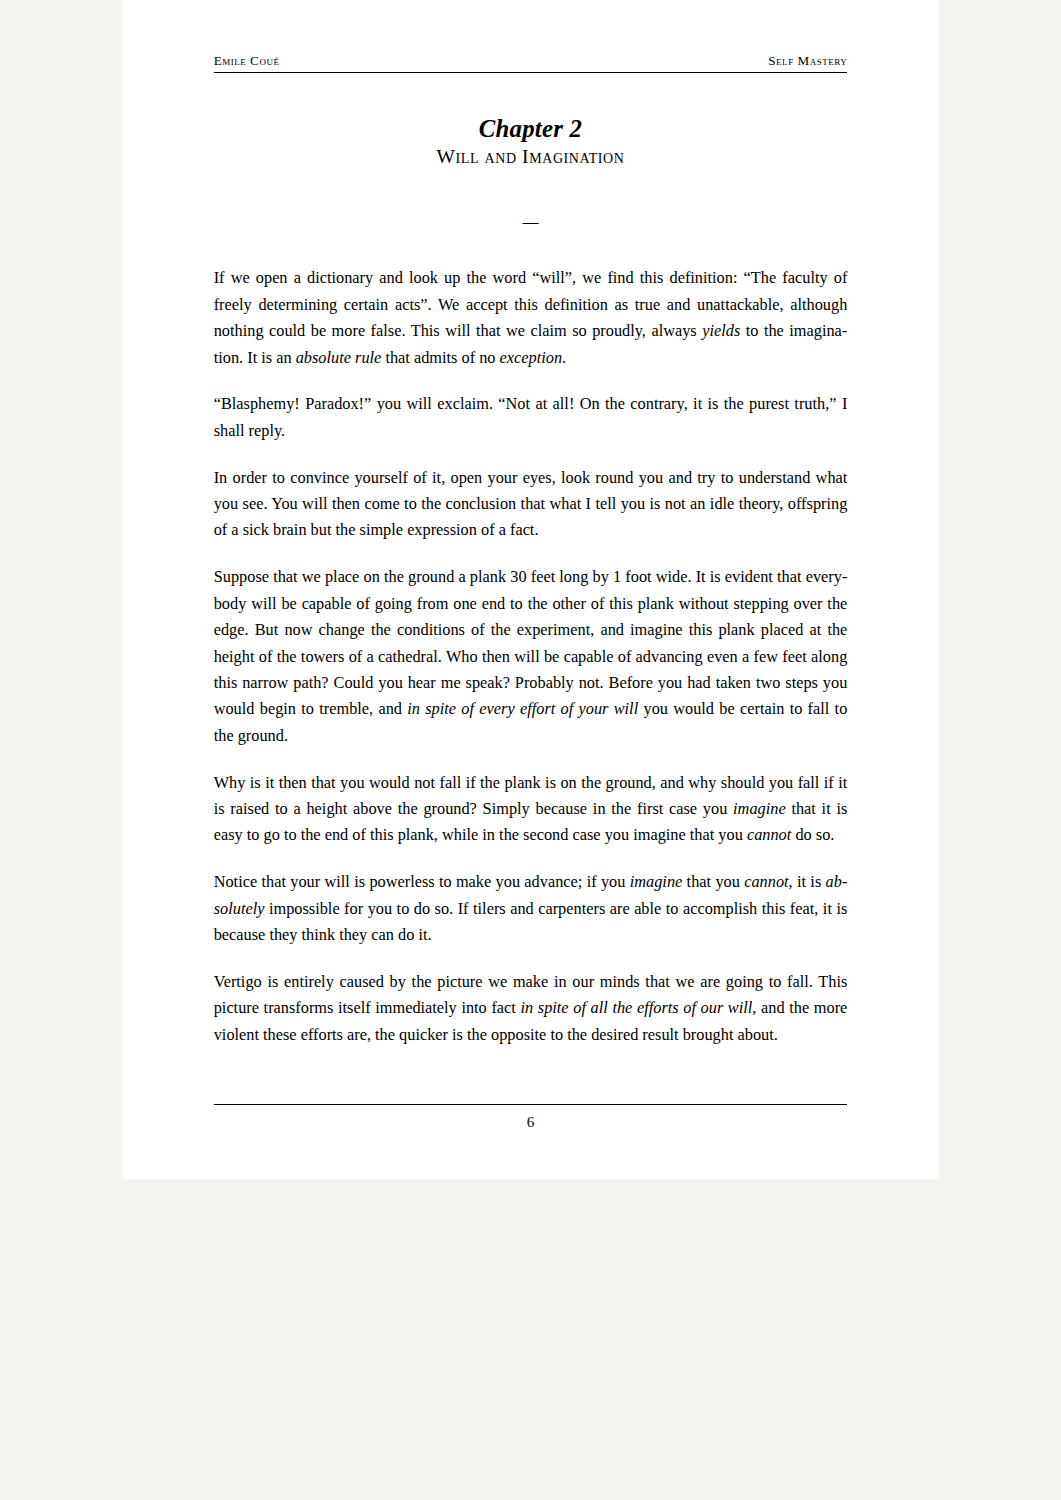Emile Coué Self Mastery
Chapter 2
Will and Imagination
—
If we open a dictionary and look up the word “will”, we find this definition: “The faculty of freely determining certain acts”. We accept this definition as true and unattackable, although nothing could be more false. This will that we claim so proudly, always yields to the imagination. It is an absolute rule that admits of no exception.
“Blasphemy! Paradox!” you will exclaim. “Not at all! On the contrary, it is the purest truth,” I shall reply.
In order to convince yourself of it, open your eyes, look round you and try to understand what you see. You will then come to the conclusion that what I tell you is not an idle theory, offspring of a sick brain but the simple expression of a fact.
Suppose that we place on the ground a plank 30 feet long by 1 foot wide. It is evident that everybody will be capable of going from one end to the other of this plank without stepping over the edge. But now change the conditions of the experiment, and imagine this plank placed at the height of the towers of a cathedral. Who then will be capable of advancing even a few feet along this narrow path? Could you hear me speak? Probably not. Before you had taken two steps you would begin to tremble, and in spite of every effort of your will you would be certain to fall to the ground.
Why is it then that you would not fall if the plank is on the ground, and why should you fall if it is raised to a height above the ground? Simply because in the first case you imagine that it is easy to go to the end of this plank, while in the second case you imagine that you cannot do so.
Notice that your will is powerless to make you advance; if you imagine that you cannot, it is absolutely impossible for you to do so. If tilers and carpenters are able to accomplish this feat, it is because they think they can do it.
Vertigo is entirely caused by the picture we make in our minds that we are going to fall. This picture transforms itself immediately into fact in spite of all the efforts of our will, and the more violent these efforts are, the quicker is the opposite to the desired result brought about.
6